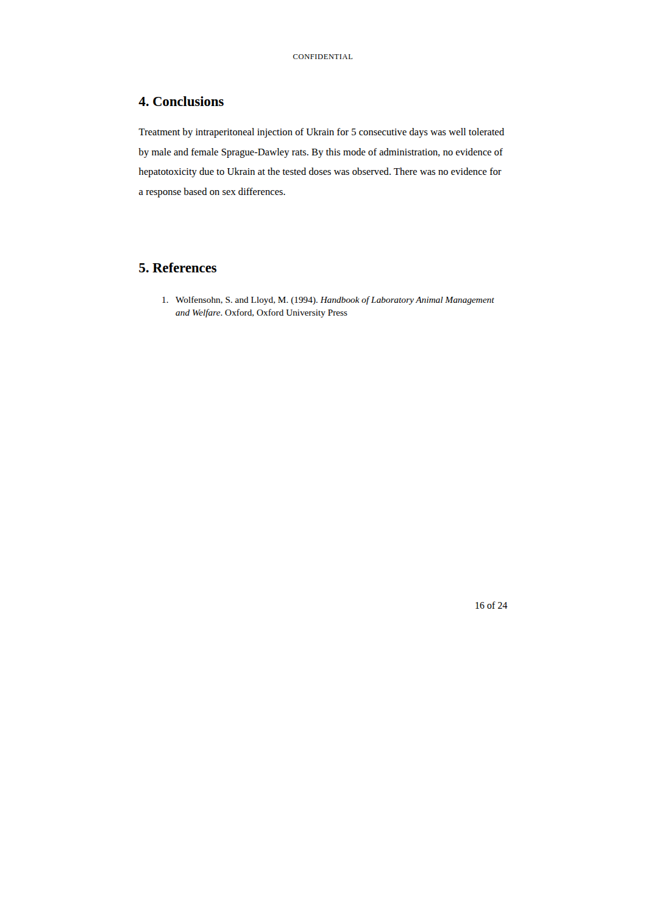CONFIDENTIAL
4. Conclusions
Treatment by intraperitoneal injection of Ukrain for 5 consecutive days was well tolerated by male and female Sprague-Dawley rats. By this mode of administration, no evidence of hepatotoxicity due to Ukrain at the tested doses was observed. There was no evidence for a response based on sex differences.
5. References
Wolfensohn, S. and Lloyd, M. (1994). Handbook of Laboratory Animal Management and Welfare. Oxford, Oxford University Press
16 of 24